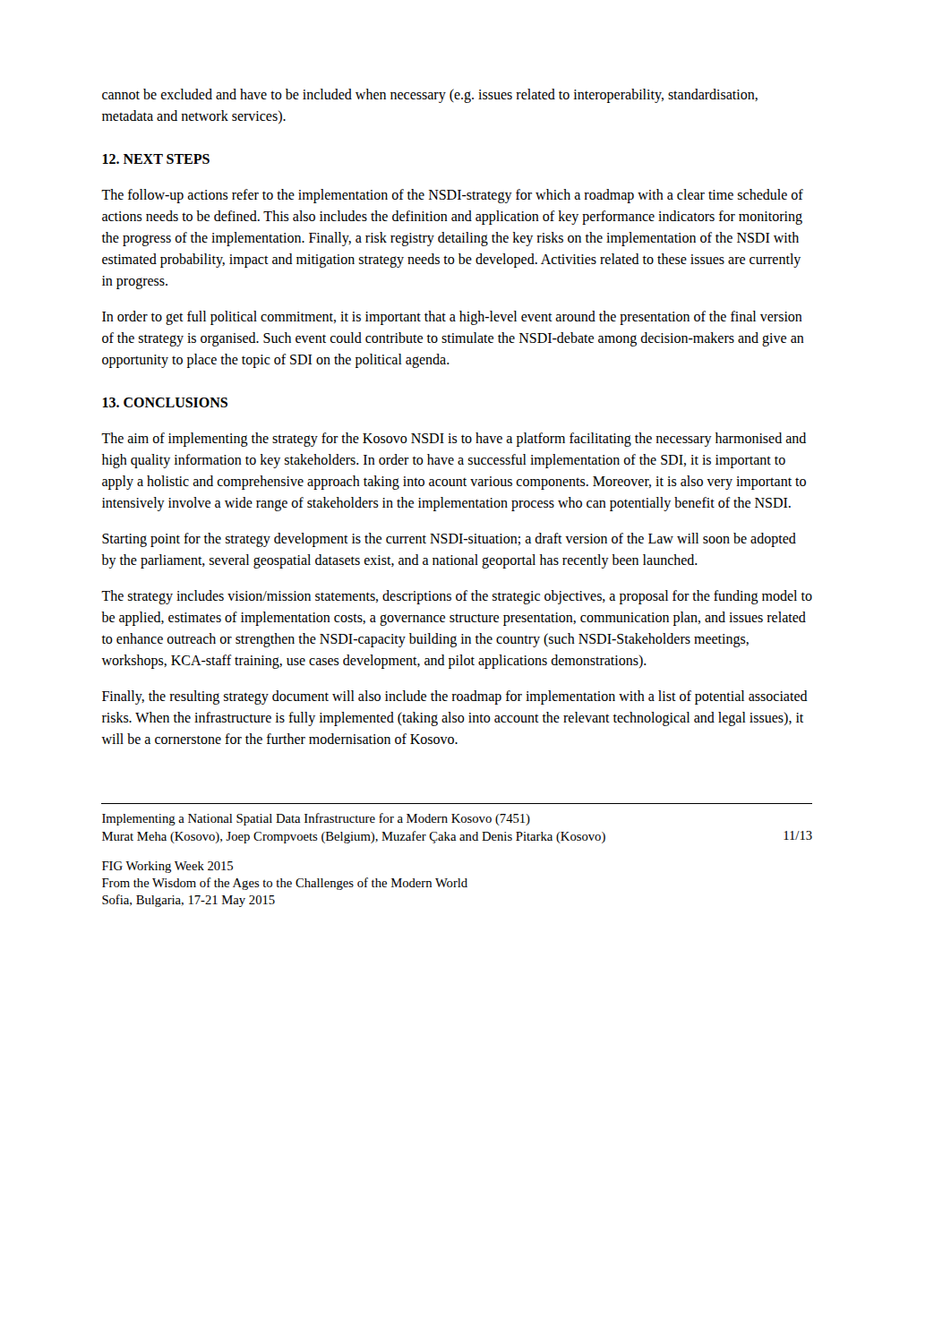cannot be excluded and have to be included when necessary (e.g. issues related to interoperability, standardisation, metadata and network services).
12. Next Steps
The follow-up actions refer to the implementation of the NSDI-strategy for which a roadmap with a clear time schedule of actions needs to be defined. This also includes the definition and application of key performance indicators for monitoring the progress of the implementation. Finally, a risk registry detailing the key risks on the implementation of the NSDI with estimated probability, impact and mitigation strategy needs to be developed. Activities related to these issues are currently in progress.
In order to get full political commitment, it is important that a high-level event around the presentation of the final version of the strategy is organised. Such event could contribute to stimulate the NSDI-debate among decision-makers and give an opportunity to place the topic of SDI on the political agenda.
13. Conclusions
The aim of implementing the strategy for the Kosovo NSDI is to have a platform facilitating the necessary harmonised and high quality information to key stakeholders. In order to have a successful implementation of the SDI, it is important to apply a holistic and comprehensive approach taking into acount various components. Moreover, it is also very important to intensively involve a wide range of stakeholders in the implementation process who can potentially benefit of the NSDI.
Starting point for the strategy development is the current NSDI-situation; a draft version of the Law will soon be adopted by the parliament, several geospatial datasets exist, and a national geoportal has recently been launched.
The strategy includes vision/mission statements, descriptions of the strategic objectives, a proposal for the funding model to be applied, estimates of implementation costs, a governance structure presentation, communication plan, and issues related to enhance outreach or strengthen the NSDI-capacity building in the country (such NSDI-Stakeholders meetings, workshops, KCA-staff training, use cases development, and pilot applications demonstrations).
Finally, the resulting strategy document will also include the roadmap for implementation with a list of potential associated risks. When the infrastructure is fully implemented (taking also into account the relevant technological and legal issues), it will be a cornerstone for the further modernisation of Kosovo.
Implementing a National Spatial Data Infrastructure for a Modern Kosovo (7451)
Murat Meha (Kosovo), Joep Crompvoets (Belgium), Muzafer Çaka and Denis Pitarka (Kosovo)
FIG Working Week 2015
From the Wisdom of the Ages to the Challenges of the Modern World
Sofia, Bulgaria, 17-21 May 2015
11/13